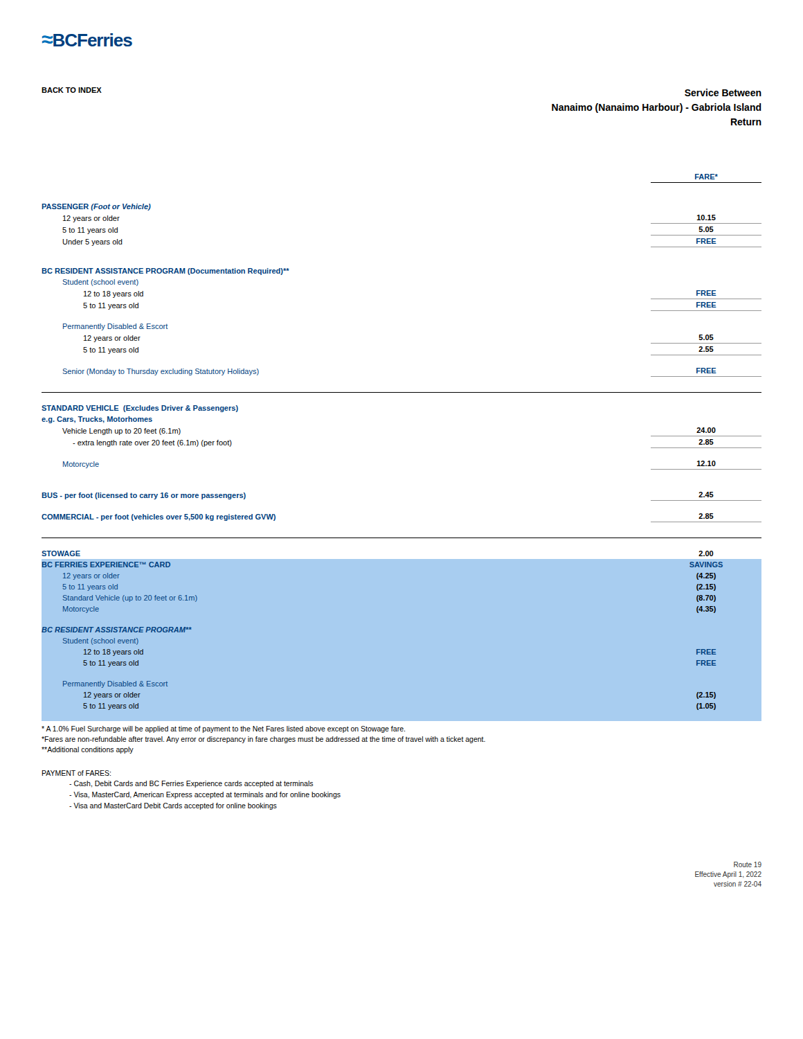≈BCFerries
BACK TO INDEX
Service Between
Nanaimo (Nanaimo Harbour) - Gabriola Island
Return
| | FARE* |
| PASSENGER (Foot or Vehicle) | |
| 12 years or older | 10.15 |
| 5 to 11 years old | 5.05 |
| Under 5 years old | FREE |
| BC RESIDENT ASSISTANCE PROGRAM (Documentation Required)** | |
| Student (school event) | |
| 12 to 18 years old | FREE |
| 5 to 11 years old | FREE |
| Permanently Disabled & Escort | |
| 12 years or older | 5.05 |
| 5 to 11 years old | 2.55 |
| Senior (Monday to Thursday excluding Statutory Holidays) | FREE |
| STANDARD VEHICLE (Excludes Driver & Passengers) | |
| e.g. Cars, Trucks, Motorhomes | |
| Vehicle Length up to 20 feet (6.1m) | 24.00 |
| - extra length rate over 20 feet (6.1m) (per foot) | 2.85 |
| Motorcycle | 12.10 |
| BUS - per foot (licensed to carry 16 or more passengers) | 2.45 |
| COMMERCIAL - per foot (vehicles over 5,500 kg registered GVW) | 2.85 |
| STOWAGE | 2.00 |
| BC FERRIES EXPERIENCE™ CARD | SAVINGS |
| 12 years or older | (4.25) |
| 5 to 11 years old | (2.15) |
| Standard Vehicle (up to 20 feet or 6.1m) | (8.70) |
| Motorcycle | (4.35) |
| BC RESIDENT ASSISTANCE PROGRAM** | |
| Student (school event) | |
| 12 to 18 years old | FREE |
| 5 to 11 years old | FREE |
| Permanently Disabled & Escort | |
| 12 years or older | (2.15) |
| 5 to 11 years old | (1.05) |
* A 1.0% Fuel Surcharge will be applied at time of payment to the Net Fares listed above except on Stowage fare.
*Fares are non-refundable after travel. Any error or discrepancy in fare charges must be addressed at the time of travel with a ticket agent.
**Additional conditions apply
PAYMENT of FARES:
- Cash, Debit Cards and BC Ferries Experience cards accepted at terminals
- Visa, MasterCard, American Express accepted at terminals and for online bookings
- Visa and MasterCard Debit Cards accepted for online bookings
Route 19
Effective April 1, 2022
version # 22-04